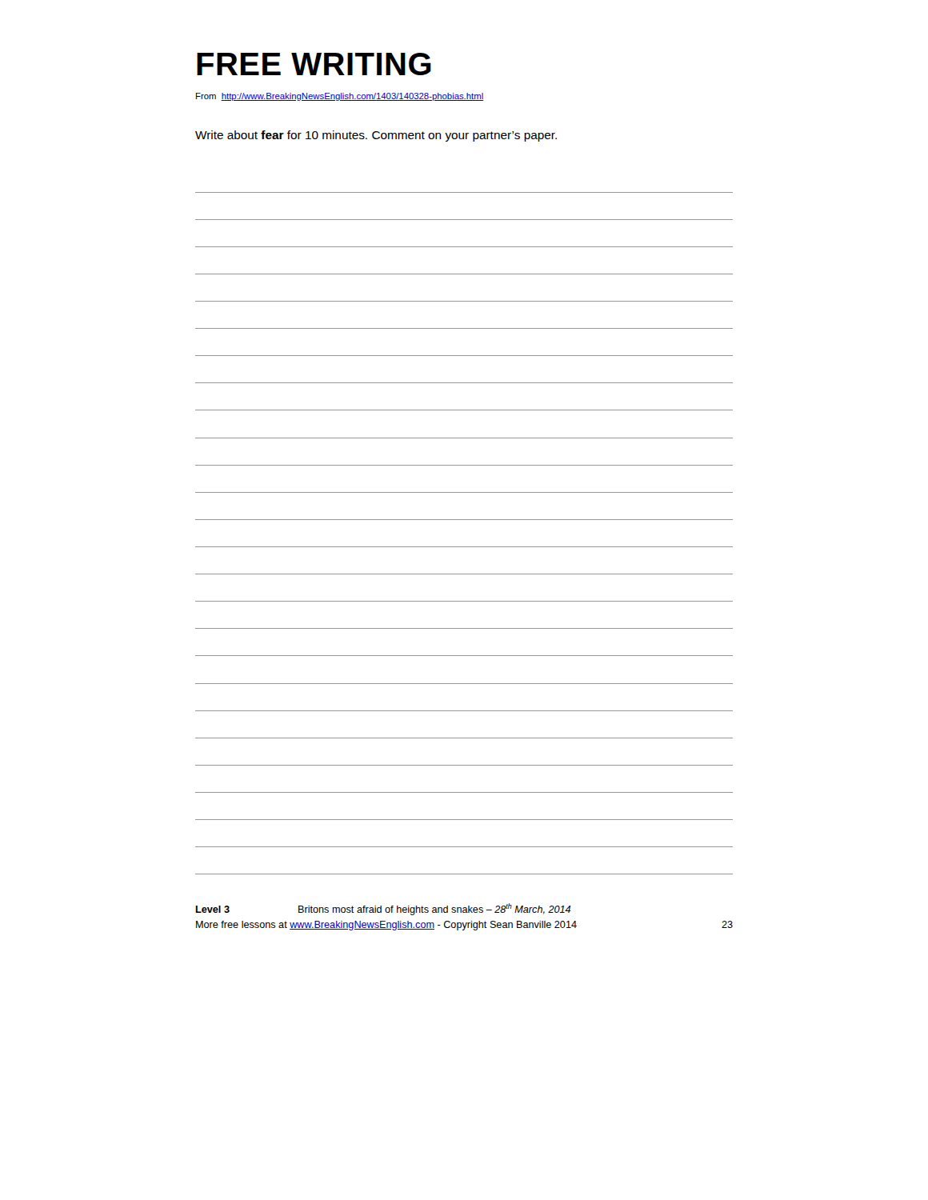FREE WRITING
From http://www.BreakingNewsEnglish.com/1403/140328-phobias.html
Write about fear for 10 minutes. Comment on your partner’s paper.
Level 3 Britons most afraid of heights and snakes – 28th March, 2014
More free lessons at www.BreakingNewsEnglish.com - Copyright Sean Banville 2014
23